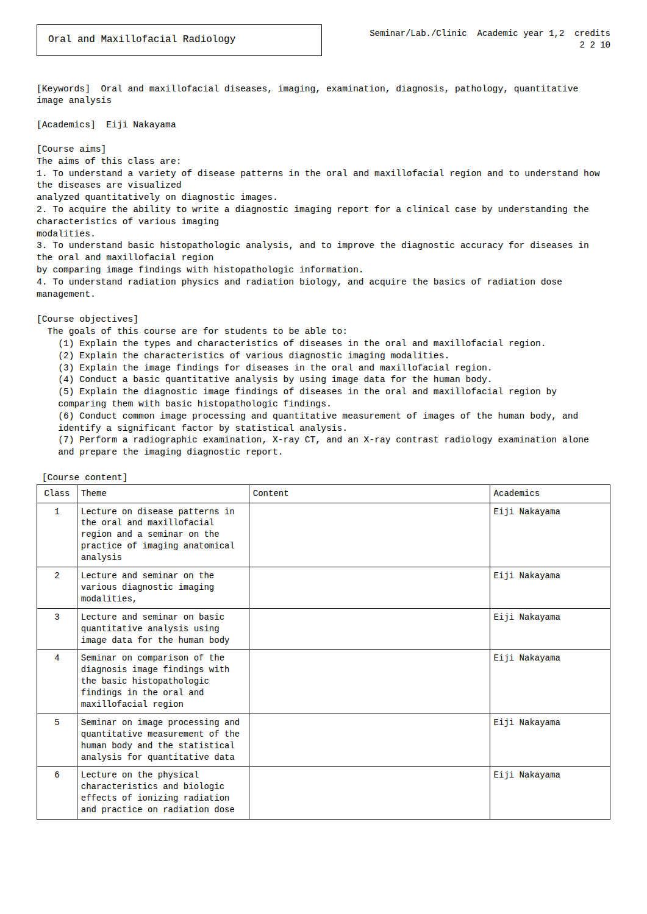Oral and Maxillofacial Radiology
Seminar/Lab./Clinic Academic year 1,2 credits
2 2 10
[Keywords] Oral and maxillofacial diseases, imaging, examination, diagnosis, pathology, quantitative image analysis
[Academics] Eiji Nakayama
[Course aims]
The aims of this class are:
1. To understand a variety of disease patterns in the oral and maxillofacial region and to understand how the diseases are visualized
analyzed quantitatively on diagnostic images.
2. To acquire the ability to write a diagnostic imaging report for a clinical case by understanding the characteristics of various imaging
modalities.
3. To understand basic histopathologic analysis, and to improve the diagnostic accuracy for diseases in the oral and maxillofacial region
by comparing image findings with histopathologic information.
4. To understand radiation physics and radiation biology, and acquire the basics of radiation dose management.
[Course objectives]
The goals of this course are for students to be able to:
(1) Explain the types and characteristics of diseases in the oral and maxillofacial region.
(2) Explain the characteristics of various diagnostic imaging modalities.
(3) Explain the image findings for diseases in the oral and maxillofacial region.
(4) Conduct a basic quantitative analysis by using image data for the human body.
(5) Explain the diagnostic image findings of diseases in the oral and maxillofacial region by comparing them with basic histopathologic findings.
(6) Conduct common image processing and quantitative measurement of images of the human body, and identify a significant factor by statistical analysis.
(7) Perform a radiographic examination, X-ray CT, and an X-ray contrast radiology examination alone and prepare the imaging diagnostic report.
[Course content]
| Class | Theme | Content | Academics |
| --- | --- | --- | --- |
| 1 | Lecture on disease patterns in the oral and maxillofacial region and a seminar on the practice of imaging anatomical analysis | | Eiji Nakayama |
| 2 | Lecture and seminar on the various diagnostic imaging modalities, | | Eiji Nakayama |
| 3 | Lecture and seminar on basic quantitative analysis using image data for the human body | | Eiji Nakayama |
| 4 | Seminar on comparison of the diagnosis image findings with the basic histopathologic findings in the oral and maxillofacial region | | Eiji Nakayama |
| 5 | Seminar on image processing and quantitative measurement of the human body and the statistical analysis for quantitative data | | Eiji Nakayama |
| 6 | Lecture on the physical characteristics and biologic effects of ionizing radiation and practice on radiation dose | | Eiji Nakayama |